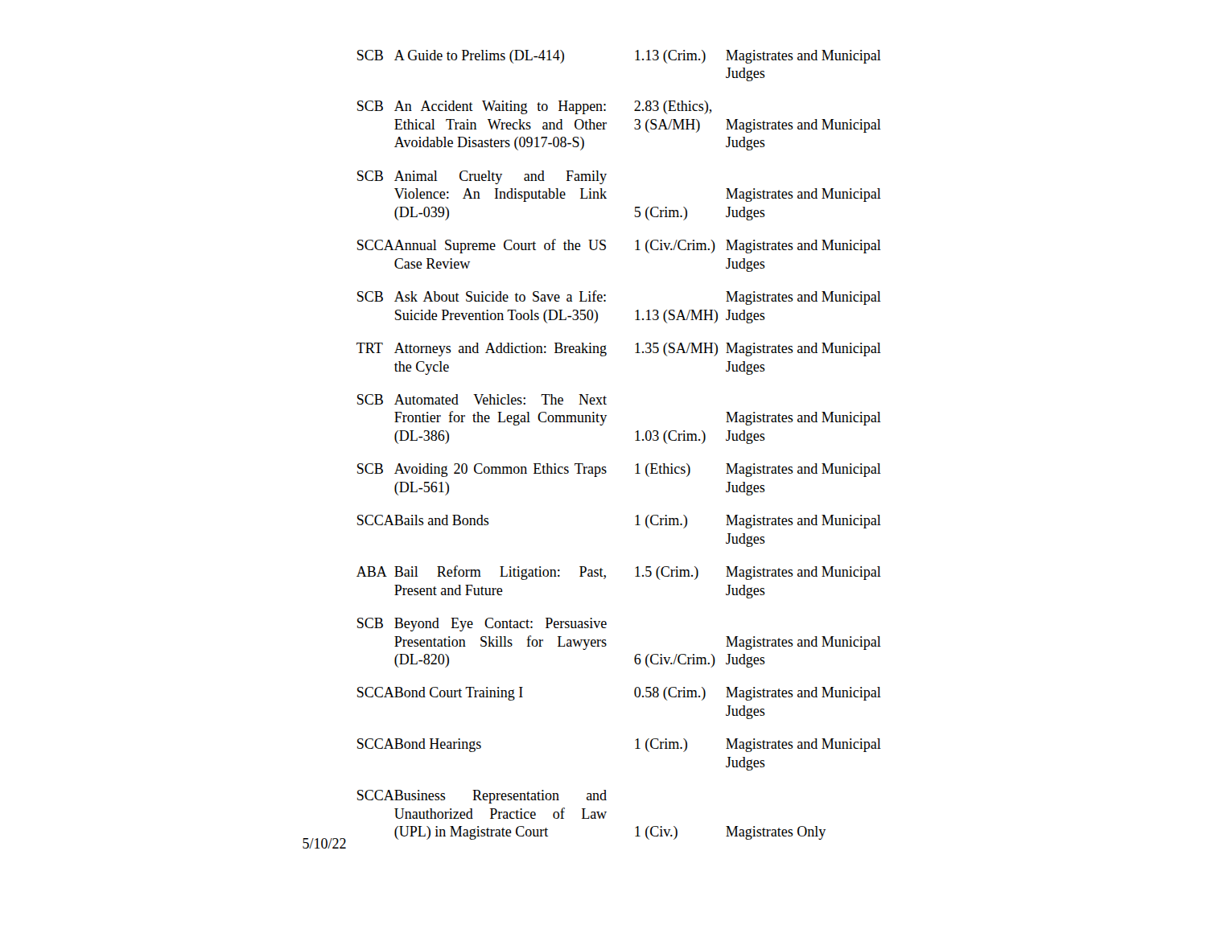| SCB | A Guide to Prelims (DL-414) | 1.13 (Crim.) | Magistrates and Municipal Judges |
| SCB | An Accident Waiting to Happen: Ethical Train Wrecks and Other Avoidable Disasters (0917-08-S) | 2.83 (Ethics), 3 (SA/MH) | Magistrates and Municipal Judges |
| SCB | Animal Cruelty and Family Violence: An Indisputable Link (DL-039) | 5 (Crim.) | Magistrates and Municipal Judges |
| SCCA | Annual Supreme Court of the US Case Review | 1 (Civ./Crim.) | Magistrates and Municipal Judges |
| SCB | Ask About Suicide to Save a Life: Suicide Prevention Tools (DL-350) | 1.13 (SA/MH) | Magistrates and Municipal Judges |
| TRT | Attorneys and Addiction: Breaking the Cycle | 1.35 (SA/MH) | Magistrates and Municipal Judges |
| SCB | Automated Vehicles: The Next Frontier for the Legal Community (DL-386) | 1.03 (Crim.) | Magistrates and Municipal Judges |
| SCB | Avoiding 20 Common Ethics Traps (DL-561) | 1 (Ethics) | Magistrates and Municipal Judges |
| SCCA | Bails and Bonds | 1 (Crim.) | Magistrates and Municipal Judges |
| ABA | Bail Reform Litigation: Past, Present and Future | 1.5 (Crim.) | Magistrates and Municipal Judges |
| SCB | Beyond Eye Contact: Persuasive Presentation Skills for Lawyers (DL-820) | 6 (Civ./Crim.) | Magistrates and Municipal Judges |
| SCCA | Bond Court Training I | 0.58 (Crim.) | Magistrates and Municipal Judges |
| SCCA | Bond Hearings | 1 (Crim.) | Magistrates and Municipal Judges |
| SCCA | Business Representation and Unauthorized Practice of Law (UPL) in Magistrate Court | 1 (Civ.) | Magistrates Only |
5/10/22